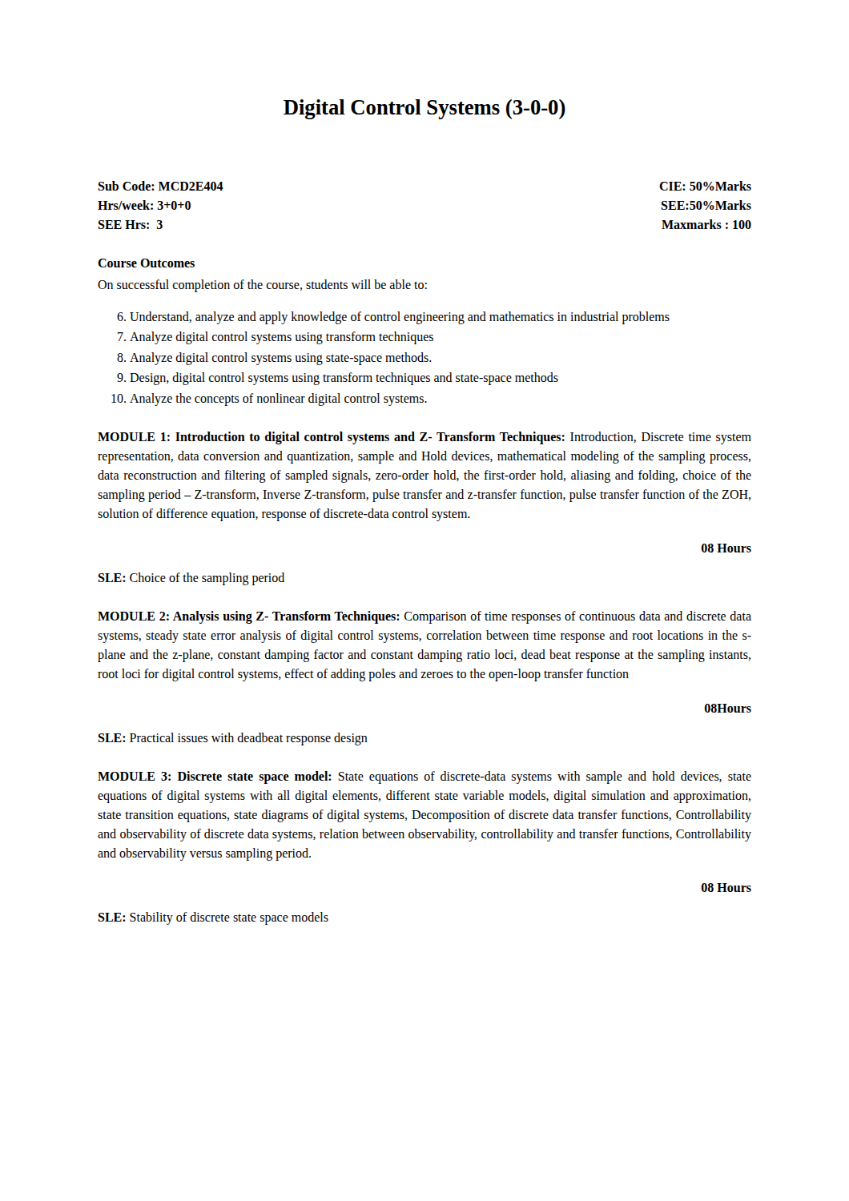Digital Control Systems (3-0-0)
| Sub Code: MCD2E404 | CIE: 50%Marks |
| Hrs/week: 3+0+0 | SEE:50%Marks |
| SEE Hrs: 3 | Maxmarks : 100 |
Course Outcomes
On successful completion of the course, students will be able to:
Understand, analyze and apply knowledge of control engineering and mathematics in industrial problems
Analyze digital control systems using transform techniques
Analyze digital control systems using state-space methods.
Design, digital control systems using transform techniques and state-space methods
Analyze the concepts of nonlinear digital control systems.
MODULE 1: Introduction to digital control systems and Z- Transform Techniques: Introduction, Discrete time system representation, data conversion and quantization, sample and Hold devices, mathematical modeling of the sampling process, data reconstruction and filtering of sampled signals, zero-order hold, the first-order hold, aliasing and folding, choice of the sampling period – Z-transform, Inverse Z-transform, pulse transfer and z-transfer function, pulse transfer function of the ZOH, solution of difference equation, response of discrete-data control system.
08 Hours
SLE: Choice of the sampling period
MODULE 2: Analysis using Z- Transform Techniques: Comparison of time responses of continuous data and discrete data systems, steady state error analysis of digital control systems, correlation between time response and root locations in the s-plane and the z-plane, constant damping factor and constant damping ratio loci, dead beat response at the sampling instants, root loci for digital control systems, effect of adding poles and zeroes to the open-loop transfer function
08Hours
SLE: Practical issues with deadbeat response design
MODULE 3: Discrete state space model: State equations of discrete-data systems with sample and hold devices, state equations of digital systems with all digital elements, different state variable models, digital simulation and approximation, state transition equations, state diagrams of digital systems, Decomposition of discrete data transfer functions, Controllability and observability of discrete data systems, relation between observability, controllability and transfer functions, Controllability and observability versus sampling period.
08 Hours
SLE: Stability of discrete state space models